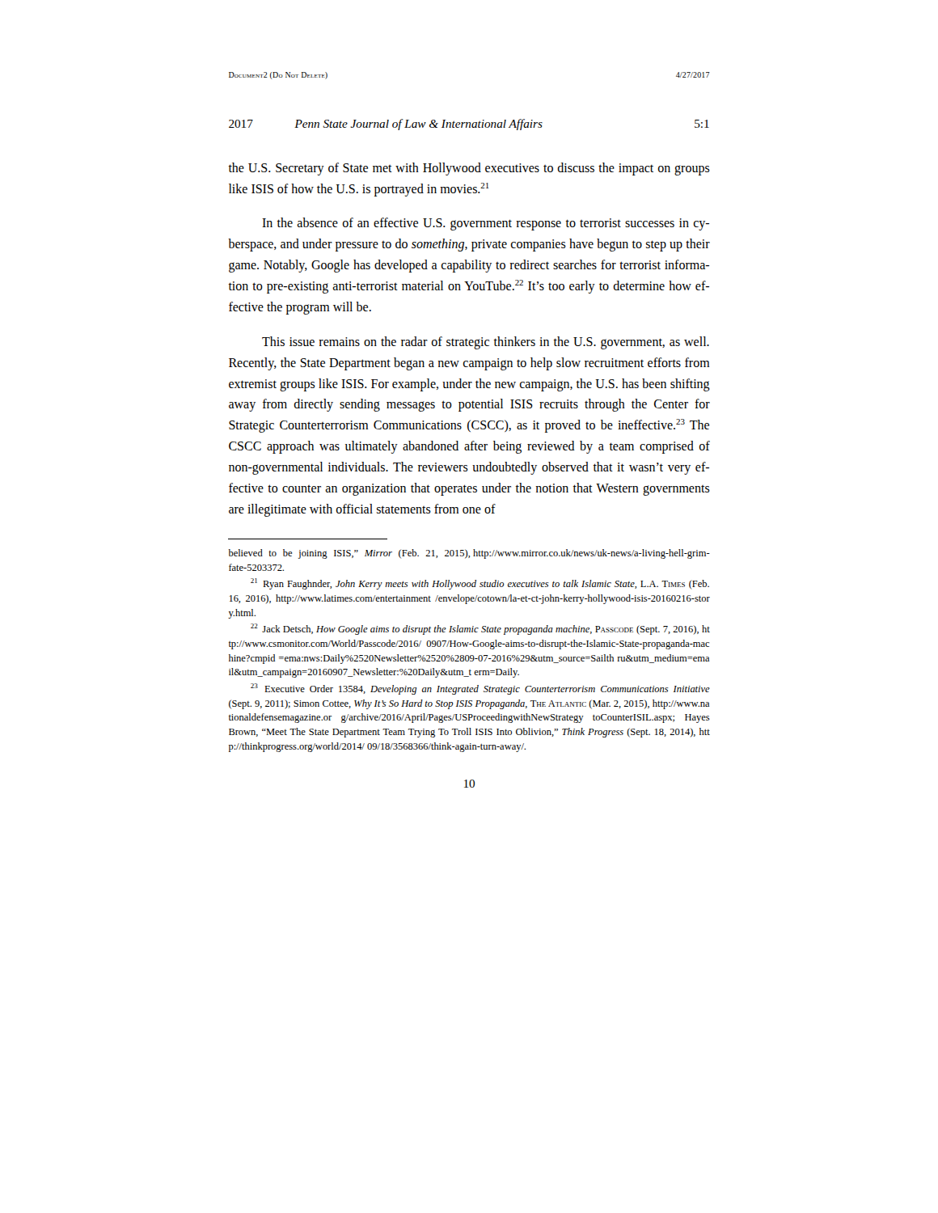Document2 (Do Not Delete)
4/27/2017
2017 Penn State Journal of Law & International Affairs 5:1
the U.S. Secretary of State met with Hollywood executives to discuss the impact on groups like ISIS of how the U.S. is portrayed in movies.21
In the absence of an effective U.S. government response to terrorist successes in cyberspace, and under pressure to do something, private companies have begun to step up their game. Notably, Google has developed a capability to redirect searches for terrorist information to pre-existing anti-terrorist material on YouTube.22 It’s too early to determine how effective the program will be.
This issue remains on the radar of strategic thinkers in the U.S. government, as well. Recently, the State Department began a new campaign to help slow recruitment efforts from extremist groups like ISIS. For example, under the new campaign, the U.S. has been shifting away from directly sending messages to potential ISIS recruits through the Center for Strategic Counterterrorism Communications (CSCC), as it proved to be ineffective.23 The CSCC approach was ultimately abandoned after being reviewed by a team comprised of non-governmental individuals. The reviewers undoubtedly observed that it wasn’t very effective to counter an organization that operates under the notion that Western governments are illegitimate with official statements from one of
believed to be joining ISIS,” Mirror (Feb. 21, 2015), http://www.mirror.co.uk/news/uk-news/a-living-hell-grim-fate-5203372.
21 Ryan Faughnder, John Kerry meets with Hollywood studio executives to talk Islamic State, L.A. Times (Feb. 16, 2016), http://www.latimes.com/entertainment /envelope/cotown/la-et-ct-john-kerry-hollywood-isis-20160216-story.html.
22 Jack Detsch, How Google aims to disrupt the Islamic State propaganda machine, Passcode (Sept. 7, 2016), http://www.csmonitor.com/World/Passcode/2016/ 0907/How-Google-aims-to-disrupt-the-Islamic-State-propaganda-machine?cmpid =ema:nws:Daily%2520Newsletter%2520%2809-07-2016%29&utm_source=Sailth ru&utm_medium=email&utm_campaign=20160907_Newsletter:%20Daily&utm_t erm=Daily.
23 Executive Order 13584, Developing an Integrated Strategic Counterterrorism Communications Initiative (Sept. 9, 2011); Simon Cottee, Why It’s So Hard to Stop ISIS Propaganda, The Atlantic (Mar. 2, 2015), http://www.nationaldefensemagazine.or g/archive/2016/April/Pages/USProceedingwithNewStrategy toCounterISIL.aspx; Hayes Brown, “Meet The State Department Team Trying To Troll ISIS Into Oblivion,” Think Progress (Sept. 18, 2014), http://thinkprogress.org/world/2014/ 09/18/3568366/think-again-turn-away/.
10